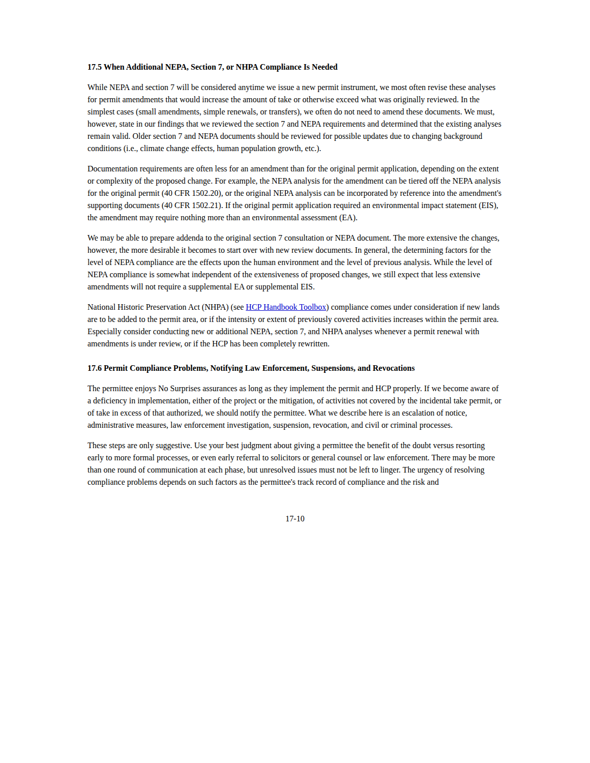17.5 When Additional NEPA, Section 7, or NHPA Compliance Is Needed
While NEPA and section 7 will be considered anytime we issue a new permit instrument, we most often revise these analyses for permit amendments that would increase the amount of take or otherwise exceed what was originally reviewed. In the simplest cases (small amendments, simple renewals, or transfers), we often do not need to amend these documents. We must, however, state in our findings that we reviewed the section 7 and NEPA requirements and determined that the existing analyses remain valid. Older section 7 and NEPA documents should be reviewed for possible updates due to changing background conditions (i.e., climate change effects, human population growth, etc.).
Documentation requirements are often less for an amendment than for the original permit application, depending on the extent or complexity of the proposed change. For example, the NEPA analysis for the amendment can be tiered off the NEPA analysis for the original permit (40 CFR 1502.20), or the original NEPA analysis can be incorporated by reference into the amendment's supporting documents (40 CFR 1502.21). If the original permit application required an environmental impact statement (EIS), the amendment may require nothing more than an environmental assessment (EA).
We may be able to prepare addenda to the original section 7 consultation or NEPA document. The more extensive the changes, however, the more desirable it becomes to start over with new review documents. In general, the determining factors for the level of NEPA compliance are the effects upon the human environment and the level of previous analysis. While the level of NEPA compliance is somewhat independent of the extensiveness of proposed changes, we still expect that less extensive amendments will not require a supplemental EA or supplemental EIS.
National Historic Preservation Act (NHPA) (see HCP Handbook Toolbox) compliance comes under consideration if new lands are to be added to the permit area, or if the intensity or extent of previously covered activities increases within the permit area. Especially consider conducting new or additional NEPA, section 7, and NHPA analyses whenever a permit renewal with amendments is under review, or if the HCP has been completely rewritten.
17.6 Permit Compliance Problems, Notifying Law Enforcement, Suspensions, and Revocations
The permittee enjoys No Surprises assurances as long as they implement the permit and HCP properly. If we become aware of a deficiency in implementation, either of the project or the mitigation, of activities not covered by the incidental take permit, or of take in excess of that authorized, we should notify the permittee. What we describe here is an escalation of notice, administrative measures, law enforcement investigation, suspension, revocation, and civil or criminal processes.
These steps are only suggestive. Use your best judgment about giving a permittee the benefit of the doubt versus resorting early to more formal processes, or even early referral to solicitors or general counsel or law enforcement. There may be more than one round of communication at each phase, but unresolved issues must not be left to linger. The urgency of resolving compliance problems depends on such factors as the permittee's track record of compliance and the risk and
17-10